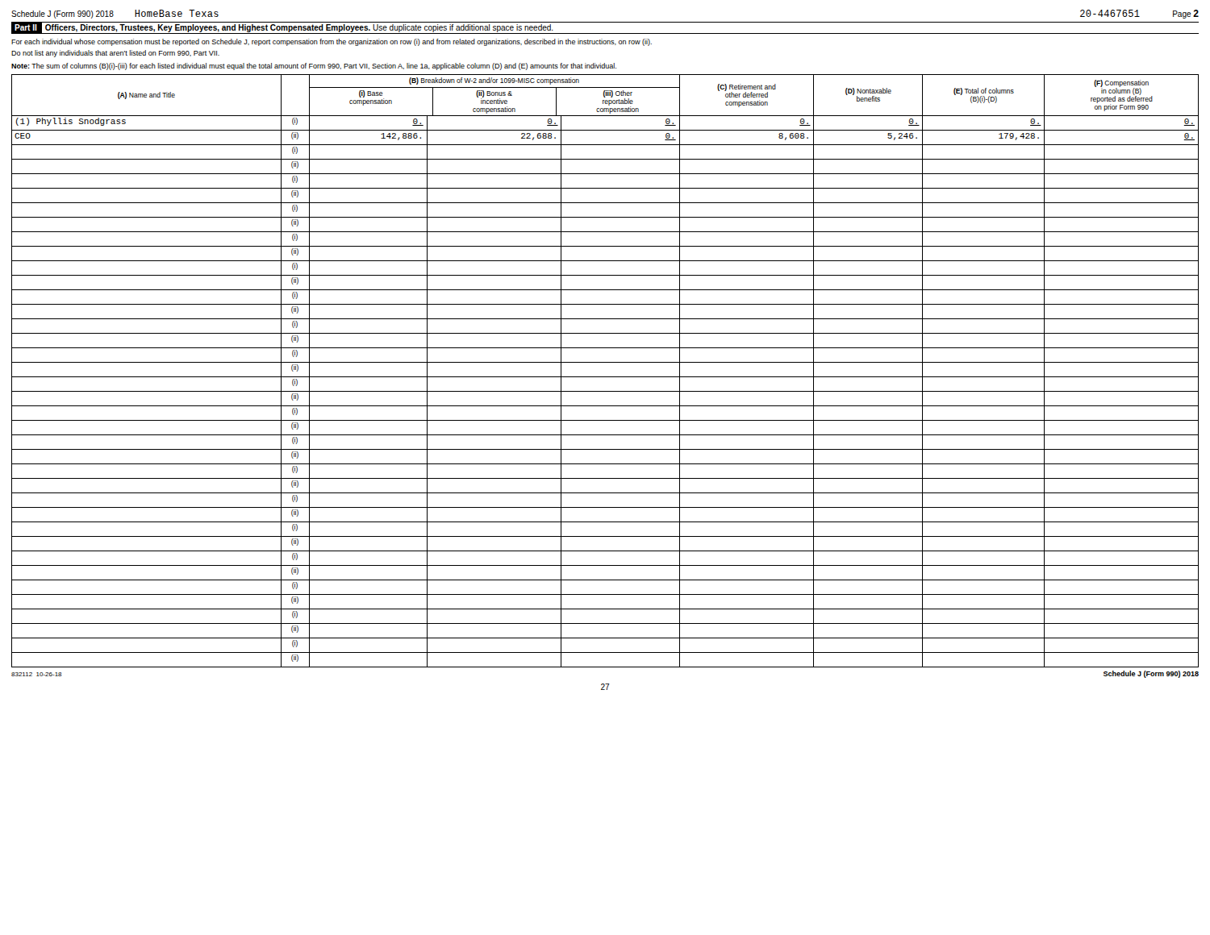Schedule J (Form 990) 2018 HomeBase Texas 20-4467651 Page 2
Part II
Officers, Directors, Trustees, Key Employees, and Highest Compensated Employees. Use duplicate copies if additional space is needed.
For each individual whose compensation must be reported on Schedule J, report compensation from the organization on row (i) and from related organizations, described in the instructions, on row (ii).
Do not list any individuals that aren't listed on Form 990, Part VII.
Note: The sum of columns (B)(i)-(iii) for each listed individual must equal the total amount of Form 990, Part VII, Section A, line 1a, applicable column (D) and (E) amounts for that individual.
| (A) Name and Title | | (B) Breakdown of W-2 and/or 1099-MISC compensation (i) Base compensation (ii) Bonus & incentive compensation (iii) Other reportable compensation | (C) Retirement and other deferred compensation | (D) Nontaxable benefits | (E) Total of columns (B)(i)-(D) | (F) Compensation in column (B) reported as deferred on prior Form 990 |
| --- | --- | --- | --- | --- | --- | --- |
| (1) Phyllis Snodgrass | (i) | 0. | 0. | 0. | 0. | 0. | 0. | 0. |
| CEO | (ii) | 142,886. | 22,688. | 0. | 8,608. | 5,246. | 179,428. | 0. |
| | (i) | | | | | | | |
| | (ii) | | | | | | | |
| | (i) | | | | | | | |
| | (ii) | | | | | | | |
| | (i) | | | | | | | |
| | (ii) | | | | | | | |
| | (i) | | | | | | | |
| | (ii) | | | | | | | |
| | (i) | | | | | | | |
| | (ii) | | | | | | | |
| | (i) | | | | | | | |
| | (ii) | | | | | | | |
| | (i) | | | | | | | |
| | (ii) | | | | | | | |
| | (i) | | | | | | | |
| | (ii) | | | | | | | |
| | (i) | | | | | | | |
| | (ii) | | | | | | | |
| | (i) | | | | | | | |
| | (ii) | | | | | | | |
| | (i) | | | | | | | |
| | (ii) | | | | | | | |
| | (i) | | | | | | | |
| | (ii) | | | | | | | |
| | (i) | | | | | | | |
| | (ii) | | | | | | | |
| | (i) | | | | | | | |
| | (ii) | | | | | | | |
| | (i) | | | | | | | |
| | (ii) | | | | | | | |
| | (i) | | | | | | | |
| | (ii) | | | | | | | |
| | (i) | | | | | | | |
| | (ii) | | | | | | | |
| | (i) | | | | | | | |
| | (ii) | | | | | | | |
832112 10-26-18
Schedule J (Form 990) 2018
27